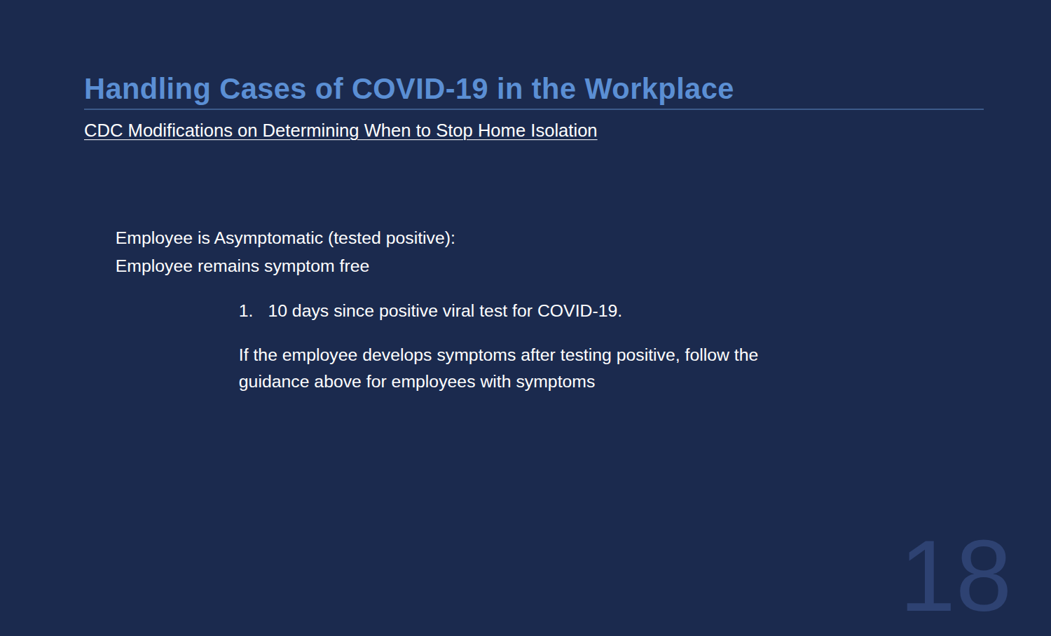Handling Cases of COVID-19 in the Workplace
CDC Modifications on Determining When to Stop Home Isolation
Employee is Asymptomatic (tested positive):
Employee remains symptom free
10 days since positive viral test for COVID-19.
If the employee develops symptoms after testing positive, follow the guidance above for employees with symptoms
18